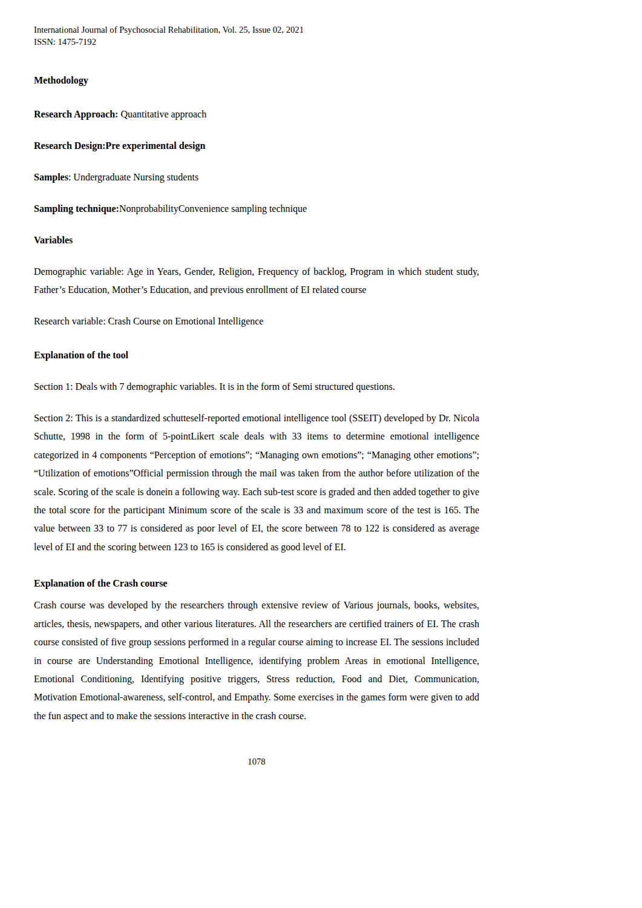International Journal of Psychosocial Rehabilitation, Vol. 25, Issue 02, 2021
ISSN: 1475-7192
Methodology
Research Approach: Quantitative approach
Research Design:Pre experimental design
Samples: Undergraduate Nursing students
Sampling technique: NonprobabilityConvenience sampling technique
Variables
Demographic variable: Age in Years, Gender, Religion, Frequency of backlog, Program in which student study, Father’s Education, Mother’s Education, and previous enrollment of EI related course
Research variable: Crash Course on Emotional Intelligence
Explanation of the tool
Section 1: Deals with 7 demographic variables. It is in the form of Semi structured questions.
Section 2: This is a standardized schutteself-reported emotional intelligence tool (SSEIT) developed by Dr. Nicola Schutte, 1998 in the form of 5-pointLikert scale deals with 33 items to determine emotional intelligence categorized in 4 components “Perception of emotions”; “Managing own emotions”; “Managing other emotions”; “Utilization of emotions”Official permission through the mail was taken from the author before utilization of the scale. Scoring of the scale is donein a following way. Each sub-test score is graded and then added together to give the total score for the participant Minimum score of the scale is 33 and maximum score of the test is 165. The value between 33 to 77 is considered as poor level of EI, the score between 78 to 122 is considered as average level of EI and the scoring between 123 to 165 is considered as good level of EI.
Explanation of the Crash course
Crash course was developed by the researchers through extensive review of Various journals, books, websites, articles, thesis, newspapers, and other various literatures. All the researchers are certified trainers of EI. The crash course consisted of five group sessions performed in a regular course aiming to increase EI. The sessions included in course are Understanding Emotional Intelligence, identifying problem Areas in emotional Intelligence, Emotional Conditioning, Identifying positive triggers, Stress reduction, Food and Diet, Communication, Motivation Emotional-awareness, self-control, and Empathy. Some exercises in the games form were given to add the fun aspect and to make the sessions interactive in the crash course.
1078